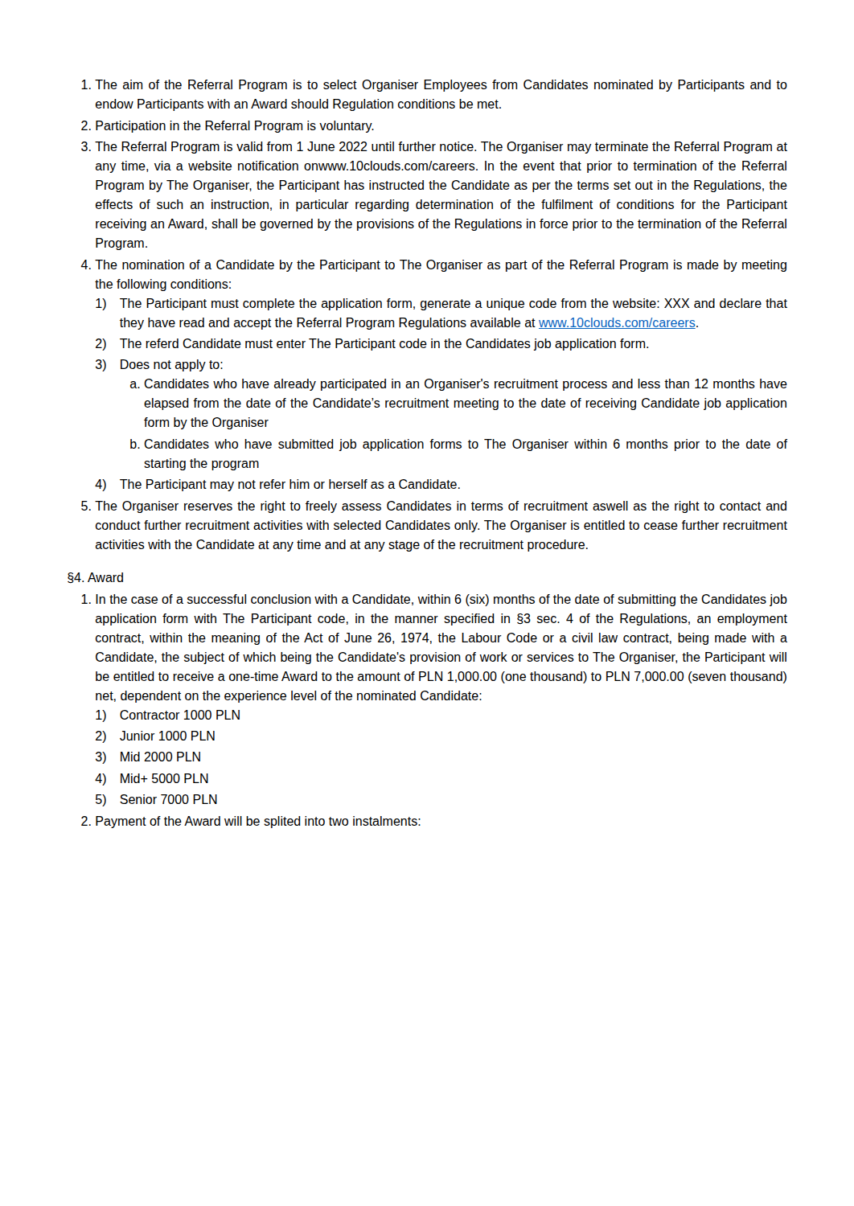The aim of the Referral Program is to select Organiser Employees from Candidates nominated by Participants and to endow Participants with an Award should Regulation conditions be met.
Participation in the Referral Program is voluntary.
The Referral Program is valid from 1 June 2022 until further notice. The Organiser may terminate the Referral Program at any time, via a website notification onwww.10clouds.com/careers. In the event that prior to termination of the Referral Program by The Organiser, the Participant has instructed the Candidate as per the terms set out in the Regulations, the effects of such an instruction, in particular regarding determination of the fulfilment of conditions for the Participant receiving an Award, shall be governed by the provisions of the Regulations in force prior to the termination of the Referral Program.
The nomination of a Candidate by the Participant to The Organiser as part of the Referral Program is made by meeting the following conditions:
The Participant must complete the application form, generate a unique code from the website: XXX and declare that they have read and accept the Referral Program Regulations available at www.10clouds.com/careers.
The referd Candidate must enter The Participant code in the Candidates job application form.
Does not apply to:
Candidates who have already participated in an Organiser's recruitment process and less than 12 months have elapsed from the date of the Candidate’s recruitment meeting to the date of receiving Candidate job application form by the Organiser
Candidates who have submitted job application forms to The Organiser within 6 months prior to the date of starting the program
The Participant may not refer him or herself as a Candidate.
The Organiser reserves the right to freely assess Candidates in terms of recruitment aswell as the right to contact and conduct further recruitment activities with selected Candidates only. The Organiser is entitled to cease further recruitment activities with the Candidate at any time and at any stage of the recruitment procedure.
§4. Award
In the case of a successful conclusion with a Candidate, within 6 (six) months of the date of submitting the Candidates job application form with The Participant code, in the manner specified in §3 sec. 4 of the Regulations, an employment contract, within the meaning of the Act of June 26, 1974, the Labour Code or a civil law contract, being made with a Candidate, the subject of which being the Candidate's provision of work or services to The Organiser, the Participant will be entitled to receive a one-time Award to the amount of PLN 1,000.00 (one thousand) to PLN 7,000.00 (seven thousand) net, dependent on the experience level of the nominated Candidate:
Contractor 1000 PLN
Junior 1000 PLN
Mid 2000 PLN
Mid+ 5000 PLN
Senior 7000 PLN
Payment of the Award will be splited into two instalments: